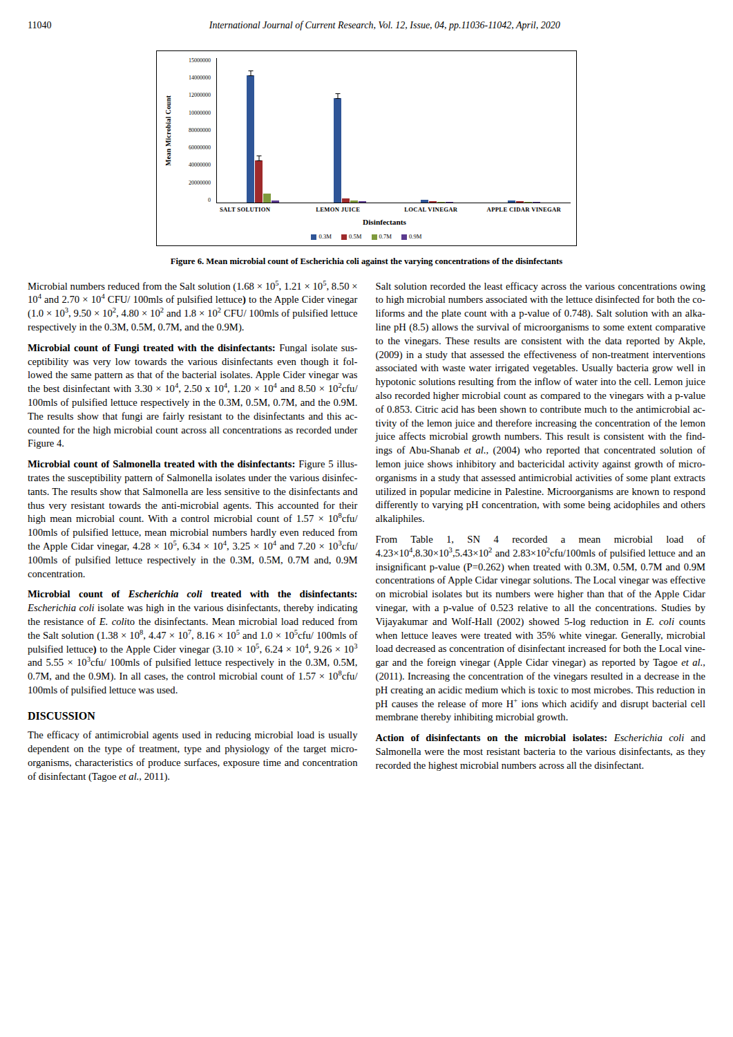11040 International Journal of Current Research, Vol. 12, Issue, 04, pp.11036-11042, April, 2020
Mean Microbial Count
15000000 14000000 12000000 10000000 80000000 60000000 40000000 20000000 0
SALT SOLUTION LEMON JUICE LOCAL VINEGAR APPLE CIDAR VINEGAR
Disinfectants
0.3M 0.5M 0.7M 0.9M
Figure 6. Mean microbial count of Escherichia coli against the varying concentrations of the disinfectants
Microbial numbers reduced from the Salt solution (1.68 × 105, 1.21 × 105, 8.50 × 104 and 2.70 × 104 CFU/ 100mls of pulsified lettuce) to the Apple Cider vinegar (1.0 × 103, 9.50 × 102, 4.80 × 102 and 1.8 × 102 CFU/ 100mls of pulsified lettuce respectively in the 0.3M, 0.5M, 0.7M, and the 0.9M).
Microbial count of Fungi treated with the disinfectants: Fungal isolate susceptibility was very low towards the various disinfectants even though it followed the same pattern as that of the bacterial isolates. Apple Cider vinegar was the best disinfectant with 3.30 × 104, 2.50 x 104, 1.20 × 104 and 8.50 × 102cfu/ 100mls of pulsified lettuce respectively in the 0.3M, 0.5M, 0.7M, and the 0.9M. The results show that fungi are fairly resistant to the disinfectants and this accounted for the high microbial count across all concentrations as recorded under Figure 4.
Microbial count of Salmonella treated with the disinfectants: Figure 5 illustrates the susceptibility pattern of Salmonella isolates under the various disinfectants. The results show that Salmonella are less sensitive to the disinfectants and thus very resistant towards the anti-microbial agents. This accounted for their high mean microbial count. With a control microbial count of 1.57 × 108cfu/ 100mls of pulsified lettuce, mean microbial numbers hardly even reduced from the Apple Cidar vinegar, 4.28 × 105, 6.34 × 104, 3.25 × 104 and 7.20 × 103cfu/ 100mls of pulsified lettuce respectively in the 0.3M, 0.5M, 0.7M and, 0.9M concentration.
Microbial count of Escherichia coli treated with the disinfectants: Escherichia coli isolate was high in the various disinfectants, thereby indicating the resistance of E. colito the disinfectants. Mean microbial load reduced from the Salt solution (1.38 × 108, 4.47 × 107, 8.16 × 105 and 1.0 × 105cfu/ 100mls of pulsified lettuce) to the Apple Cider vinegar (3.10 × 105, 6.24 × 104, 9.26 × 103 and 5.55 × 103cfu/ 100mls of pulsified lettuce respectively in the 0.3M, 0.5M, 0.7M, and the 0.9M). In all cases, the control microbial count of 1.57 × 108cfu/ 100mls of pulsified lettuce was used.
DISCUSSION
The efficacy of antimicrobial agents used in reducing microbial load is usually dependent on the type of treatment, type and physiology of the target microorganisms, characteristics of produce surfaces, exposure time and concentration of disinfectant (Tagoe et al., 2011).
Salt solution recorded the least efficacy across the various concentrations owing to high microbial numbers associated with the lettuce disinfected for both the coliforms and the plate count with a p-value of 0.748). Salt solution with an alkaline pH (8.5) allows the survival of microorganisms to some extent comparative to the vinegars. These results are consistent with the data reported by Akple, (2009) in a study that assessed the effectiveness of non-treatment interventions associated with waste water irrigated vegetables. Usually bacteria grow well in hypotonic solutions resulting from the inflow of water into the cell. Lemon juice also recorded higher microbial count as compared to the vinegars with a p-value of 0.853. Citric acid has been shown to contribute much to the antimicrobial activity of the lemon juice and therefore increasing the concentration of the lemon juice affects microbial growth numbers. This result is consistent with the findings of Abu-Shanab et al., (2004) who reported that concentrated solution of lemon juice shows inhibitory and bactericidal activity against growth of microorganisms in a study that assessed antimicrobial activities of some plant extracts utilized in popular medicine in Palestine. Microorganisms are known to respond differently to varying pH concentration, with some being acidophiles and others alkaliphiles.
From Table 1, SN 4 recorded a mean microbial load of 4.23×104,8.30×103,5.43×102 and 2.83×102cfu/100mls of pulsified lettuce and an insignificant p-value (P=0.262) when treated with 0.3M, 0.5M, 0.7M and 0.9M concentrations of Apple Cidar vinegar solutions. The Local vinegar was effective on microbial isolates but its numbers were higher than that of the Apple Cidar vinegar, with a p-value of 0.523 relative to all the concentrations. Studies by Vijayakumar and Wolf-Hall (2002) showed 5-log reduction in E. coli counts when lettuce leaves were treated with 35% white vinegar. Generally, microbial load decreased as concentration of disinfectant increased for both the Local vinegar and the foreign vinegar (Apple Cidar vinegar) as reported by Tagoe et al., (2011). Increasing the concentration of the vinegars resulted in a decrease in the pH creating an acidic medium which is toxic to most microbes. This reduction in pH causes the release of more H+ ions which acidify and disrupt bacterial cell membrane thereby inhibiting microbial growth.
Action of disinfectants on the microbial isolates: Escherichia coli and Salmonella were the most resistant bacteria to the various disinfectants, as they recorded the highest microbial numbers across all the disinfectant.